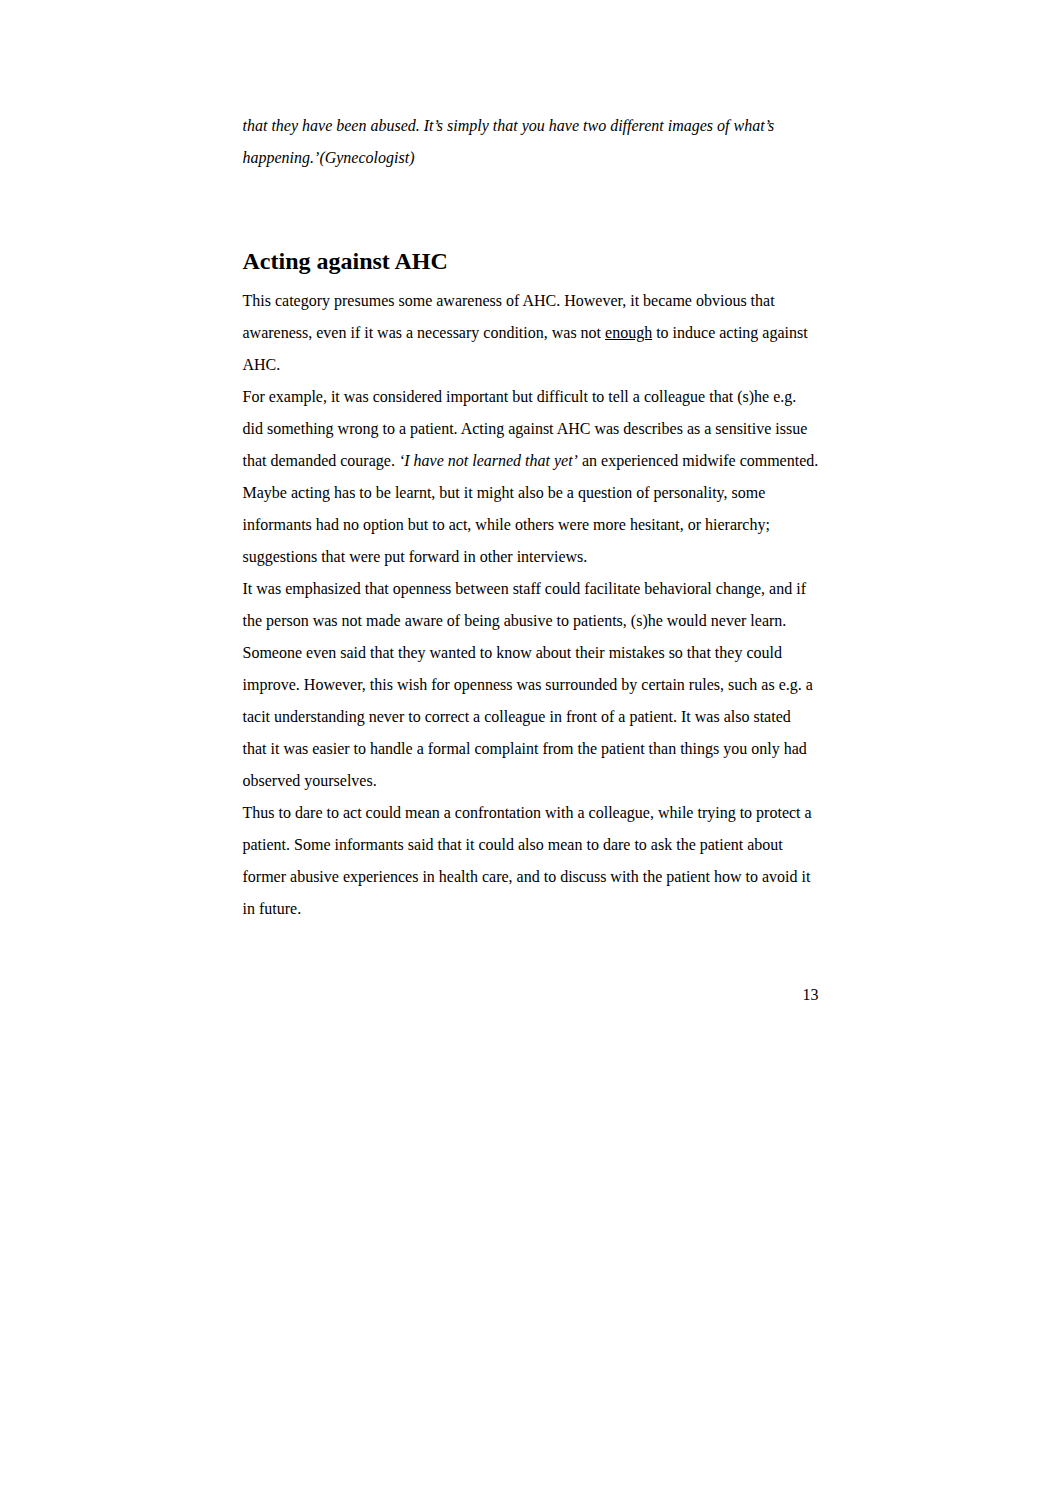that they have been abused. It’s simply that you have two different images of what’s happening.’(Gynecologist)
Acting against AHC
This category presumes some awareness of AHC. However, it became obvious that awareness, even if it was a necessary condition, was not enough to induce acting against AHC.
For example, it was considered important but difficult to tell a colleague that (s)he e.g. did something wrong to a patient. Acting against AHC was describes as a sensitive issue that demanded courage. ‘I have not learned that yet’ an experienced midwife commented. Maybe acting has to be learnt, but it might also be a question of personality, some informants had no option but to act, while others were more hesitant, or hierarchy; suggestions that were put forward in other interviews.
It was emphasized that openness between staff could facilitate behavioral change, and if the person was not made aware of being abusive to patients, (s)he would never learn. Someone even said that they wanted to know about their mistakes so that they could improve. However, this wish for openness was surrounded by certain rules, such as e.g. a tacit understanding never to correct a colleague in front of a patient. It was also stated that it was easier to handle a formal complaint from the patient than things you only had observed yourselves.
Thus to dare to act could mean a confrontation with a colleague, while trying to protect a patient. Some informants said that it could also mean to dare to ask the patient about former abusive experiences in health care, and to discuss with the patient how to avoid it in future.
13